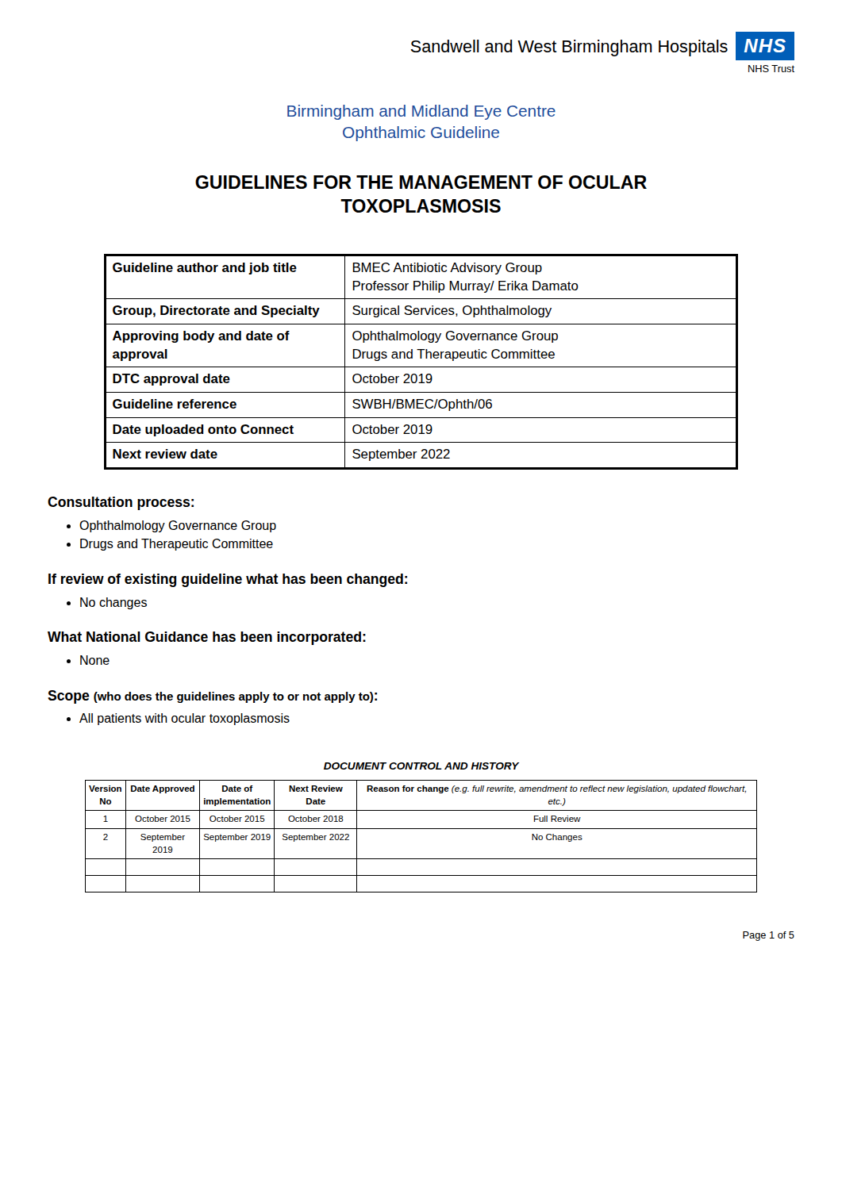Sandwell and West Birmingham Hospitals NHS
NHS Trust
Birmingham and Midland Eye Centre
Ophthalmic Guideline
GUIDELINES FOR THE MANAGEMENT OF OCULAR
TOXOPLASMOSIS
| Guideline author and job title | BMEC Antibiotic Advisory Group Professor Philip Murray/ Erika Damato |
| Group, Directorate and Specialty | Surgical Services, Ophthalmology |
| Approving body and date of approval | Ophthalmology Governance Group Drugs and Therapeutic Committee |
| DTC approval date | October 2019 |
| Guideline reference | SWBH/BMEC/Ophth/06 |
| Date uploaded onto Connect | October 2019 |
| Next review date | September 2022 |
Consultation process:
Ophthalmology Governance Group
Drugs and Therapeutic Committee
If review of existing guideline what has been changed:
No changes
What National Guidance has been incorporated:
None
Scope (who does the guidelines apply to or not apply to):
All patients with ocular toxoplasmosis
DOCUMENT CONTROL AND HISTORY
| Version No | Date Approved | Date of implementation | Next Review Date | Reason for change (e.g. full rewrite, amendment to reflect new legislation, updated flowchart, etc.) |
| --- | --- | --- | --- | --- |
| 1 | October 2015 | October 2015 | October 2018 | Full Review |
| 2 | September 2019 | September 2019 | September 2022 | No Changes |
Page 1 of 5